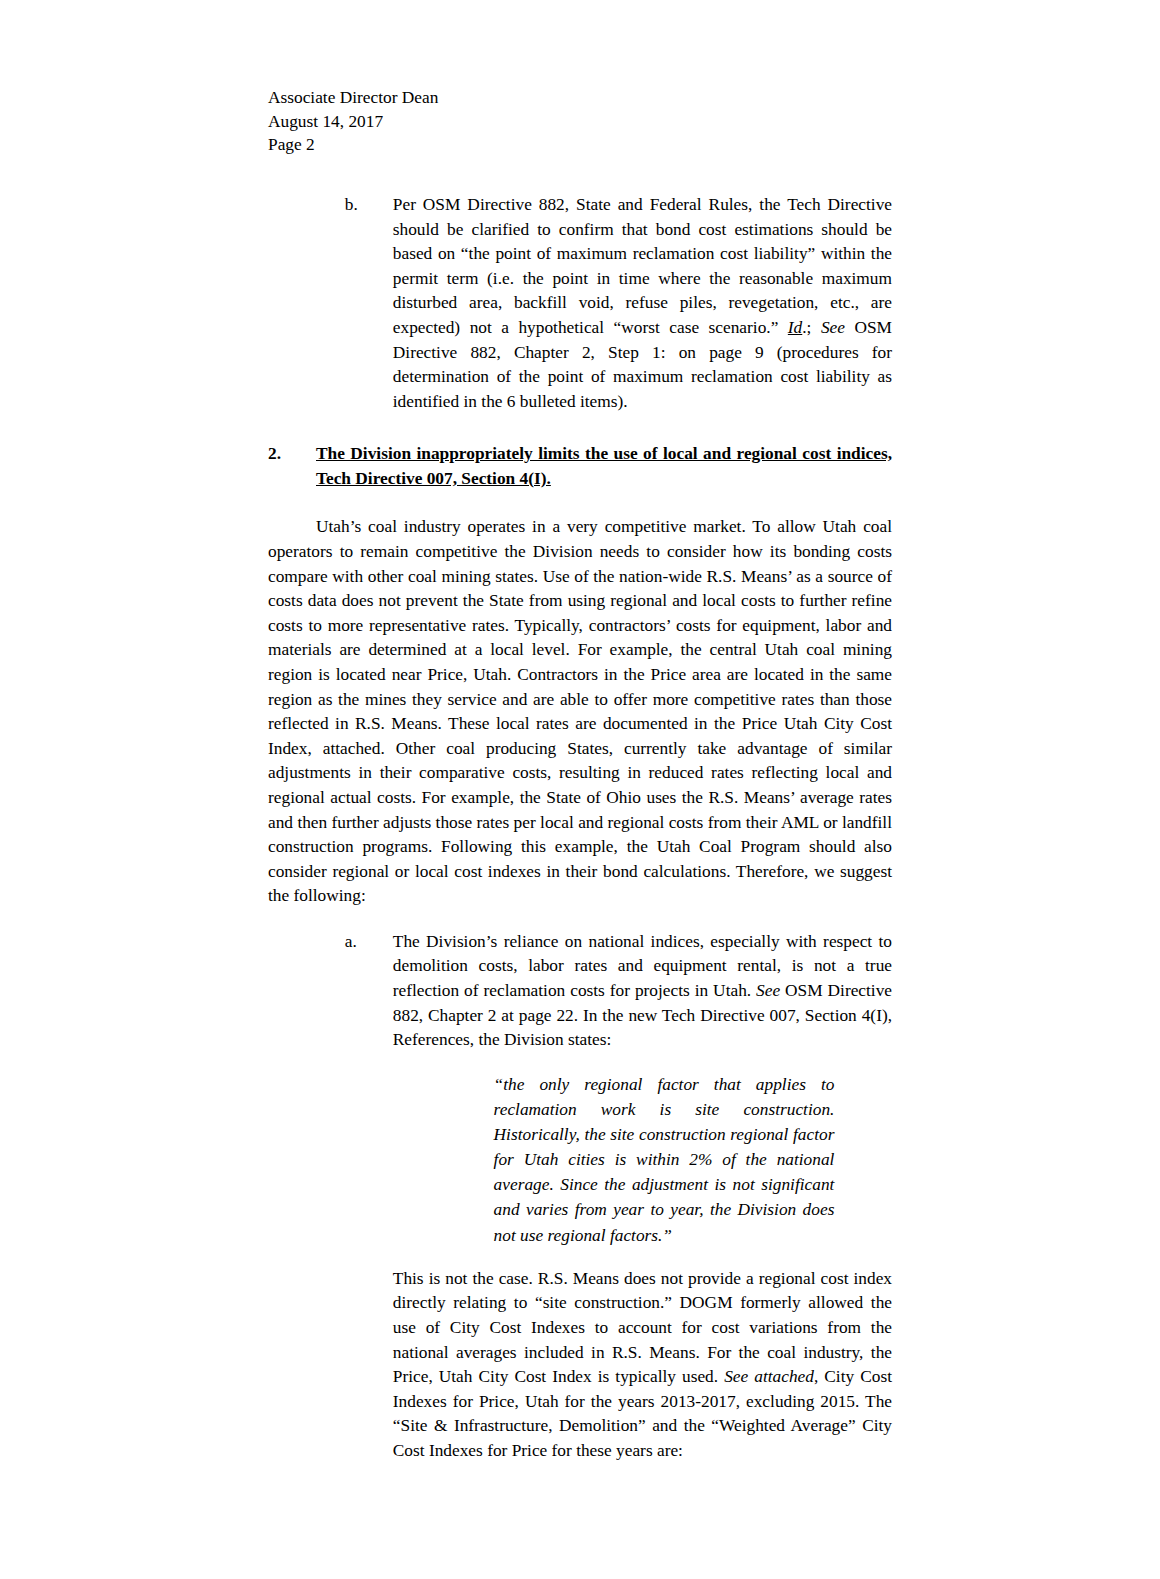Associate Director Dean
August 14, 2017
Page 2
b.
Per OSM Directive 882, State and Federal Rules, the Tech Directive should be clarified to confirm that bond cost estimations should be based on “the point of maximum reclamation cost liability” within the permit term (i.e. the point in time where the reasonable maximum disturbed area, backfill void, refuse piles, revegetation, etc., are expected) not a hypothetical “worst case scenario.” Id.; See OSM Directive 882, Chapter 2, Step 1: on page 9 (procedures for determination of the point of maximum reclamation cost liability as identified in the 6 bulleted items).
2.
The Division inappropriately limits the use of local and regional cost indices, Tech Directive 007, Section 4(I).
Utah’s coal industry operates in a very competitive market. To allow Utah coal operators to remain competitive the Division needs to consider how its bonding costs compare with other coal mining states. Use of the nation-wide R.S. Means’ as a source of costs data does not prevent the State from using regional and local costs to further refine costs to more representative rates. Typically, contractors’ costs for equipment, labor and materials are determined at a local level. For example, the central Utah coal mining region is located near Price, Utah. Contractors in the Price area are located in the same region as the mines they service and are able to offer more competitive rates than those reflected in R.S. Means. These local rates are documented in the Price Utah City Cost Index, attached. Other coal producing States, currently take advantage of similar adjustments in their comparative costs, resulting in reduced rates reflecting local and regional actual costs. For example, the State of Ohio uses the R.S. Means’ average rates and then further adjusts those rates per local and regional costs from their AML or landfill construction programs. Following this example, the Utah Coal Program should also consider regional or local cost indexes in their bond calculations. Therefore, we suggest the following:
a.
The Division’s reliance on national indices, especially with respect to demolition costs, labor rates and equipment rental, is not a true reflection of reclamation costs for projects in Utah. See OSM Directive 882, Chapter 2 at page 22. In the new Tech Directive 007, Section 4(I), References, the Division states:
“the only regional factor that applies to reclamation work is site construction. Historically, the site construction regional factor for Utah cities is within 2% of the national average. Since the adjustment is not significant and varies from year to year, the Division does not use regional factors.”
This is not the case. R.S. Means does not provide a regional cost index directly relating to “site construction.” DOGM formerly allowed the use of City Cost Indexes to account for cost variations from the national averages included in R.S. Means. For the coal industry, the Price, Utah City Cost Index is typically used. See attached, City Cost Indexes for Price, Utah for the years 2013-2017, excluding 2015. The “Site & Infrastructure, Demolition” and the “Weighted Average” City Cost Indexes for Price for these years are: